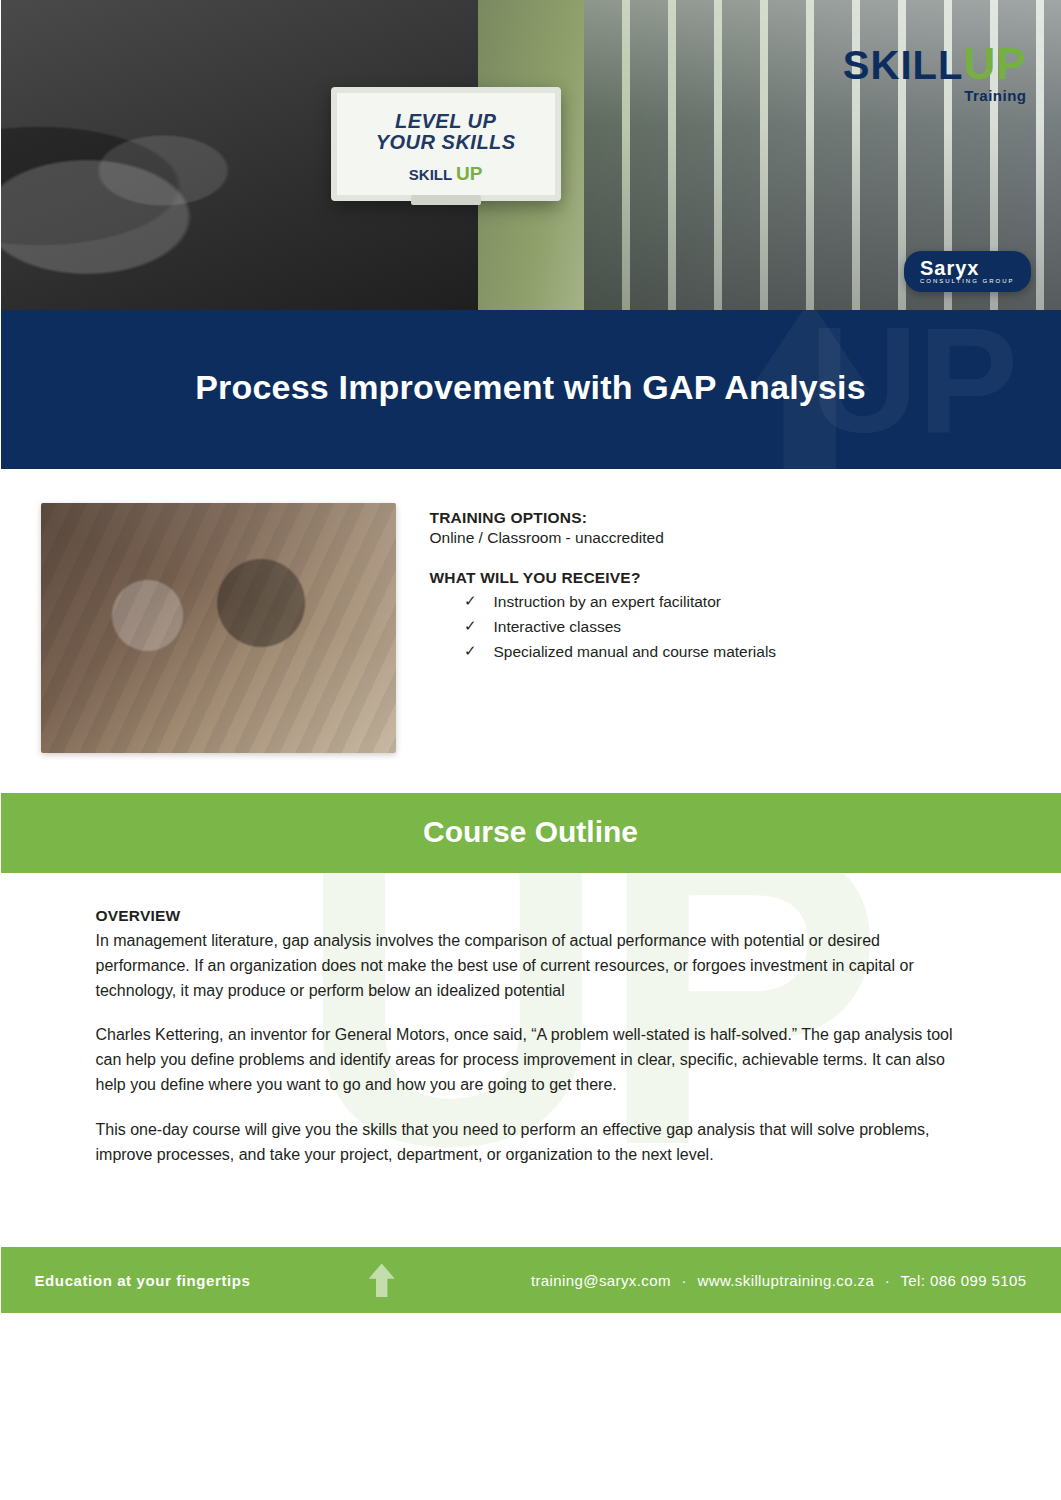LEVEL UP
YOUR SKILLS
SKILL UP
SKILL UP Training
Saryx CONSULTING GROUP
UP
Process Improvement with GAP Analysis
TRAINING OPTIONS:
Online / Classroom - unaccredited
WHAT WILL YOU RECEIVE?
Instruction by an expert facilitator
Interactive classes
Specialized manual and course materials
Course Outline
UP
OVERVIEW
In management literature, gap analysis involves the comparison of actual performance with potential or desired performance. If an organization does not make the best use of current resources, or forgoes investment in capital or technology, it may produce or perform below an idealized potential
Charles Kettering, an inventor for General Motors, once said, “A problem well-stated is half-solved.” The gap analysis tool can help you define problems and identify areas for process improvement in clear, specific, achievable terms. It can also help you define where you want to go and how you are going to get there.
This one-day course will give you the skills that you need to perform an effective gap analysis that will solve problems, improve processes, and take your project, department, or organization to the next level.
Education at your fingertips
training@saryx.com · www.skilluptraining.co.za · Tel: 086 099 5105